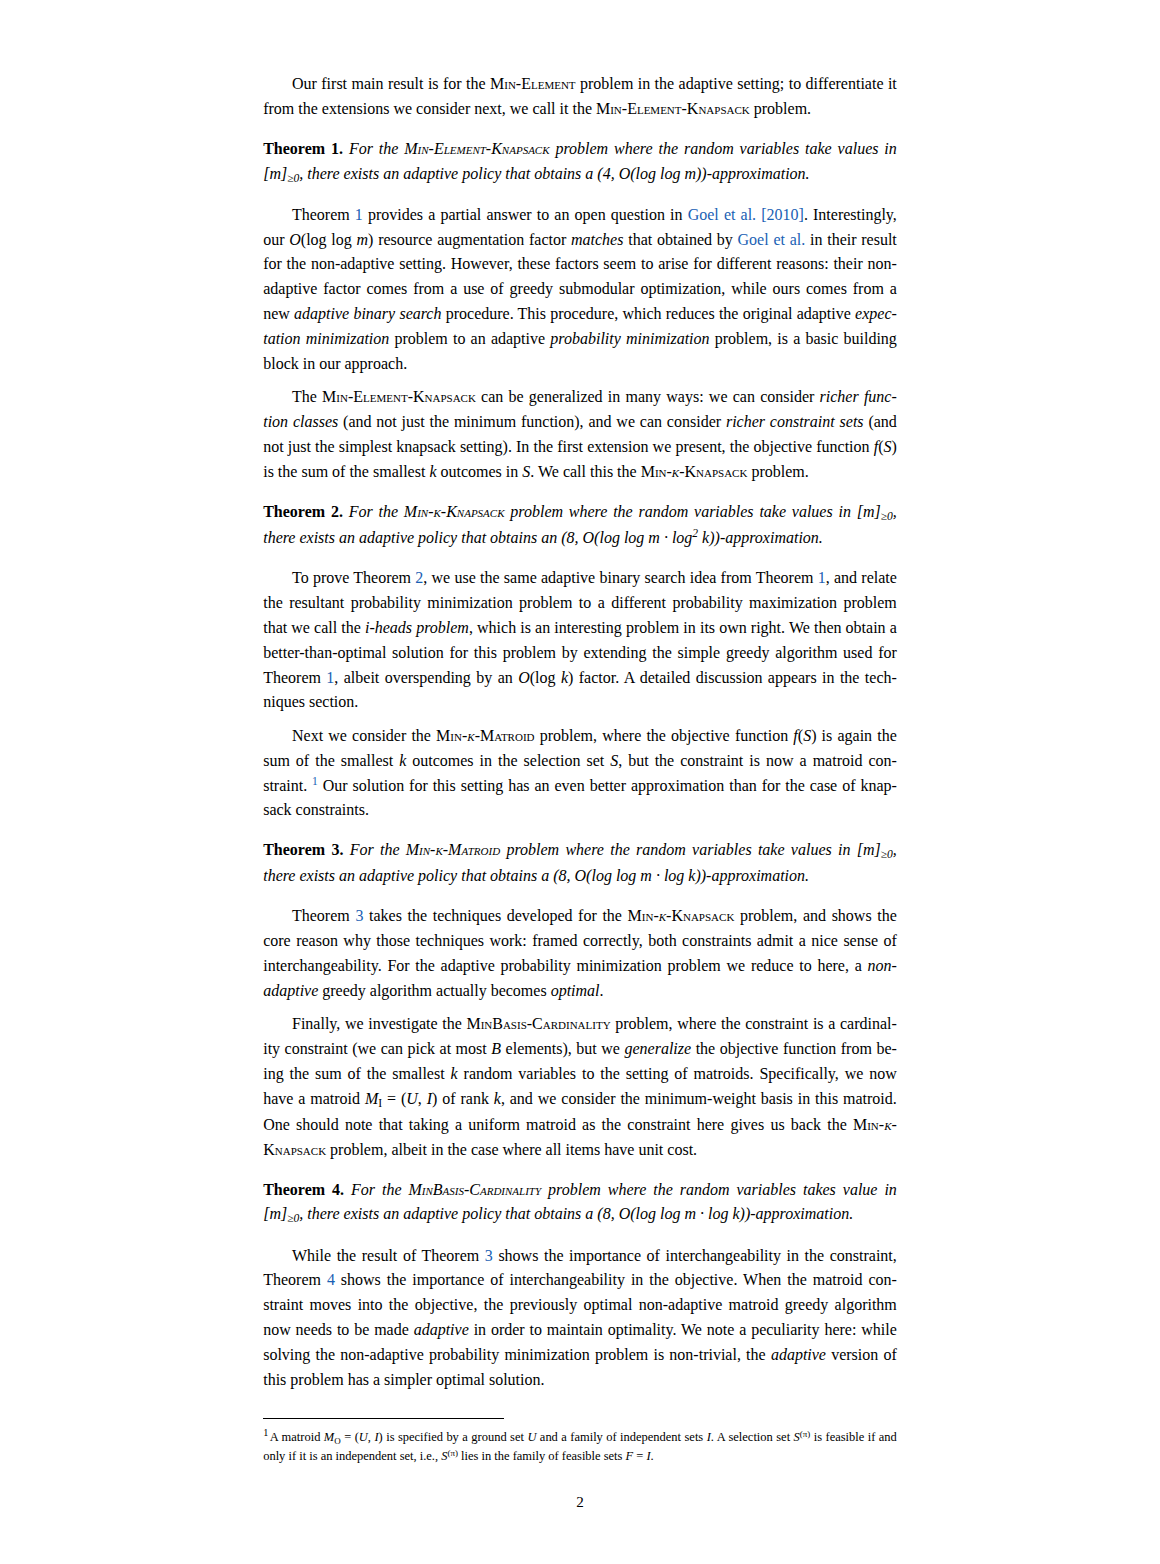Our first main result is for the Min-Element problem in the adaptive setting; to differentiate it from the extensions we consider next, we call it the Min-Element-Knapsack problem.
Theorem 1. For the Min-Element-Knapsack problem where the random variables take values in [m]≥0, there exists an adaptive policy that obtains a (4, O(log log m))-approximation.
Theorem 1 provides a partial answer to an open question in Goel et al. [2010]. Interestingly, our O(log log m) resource augmentation factor matches that obtained by Goel et al. in their result for the non-adaptive setting. However, these factors seem to arise for different reasons: their non-adaptive factor comes from a use of greedy submodular optimization, while ours comes from a new adaptive binary search procedure. This procedure, which reduces the original adaptive expectation minimization problem to an adaptive probability minimization problem, is a basic building block in our approach.
The Min-Element-Knapsack can be generalized in many ways: we can consider richer function classes (and not just the minimum function), and we can consider richer constraint sets (and not just the simplest knapsack setting). In the first extension we present, the objective function f(S) is the sum of the smallest k outcomes in S. We call this the Min-k-Knapsack problem.
Theorem 2. For the Min-k-Knapsack problem where the random variables take values in [m]≥0, there exists an adaptive policy that obtains an (8, O(log log m · log2 k))-approximation.
To prove Theorem 2, we use the same adaptive binary search idea from Theorem 1, and relate the resultant probability minimization problem to a different probability maximization problem that we call the i-heads problem, which is an interesting problem in its own right. We then obtain a better-than-optimal solution for this problem by extending the simple greedy algorithm used for Theorem 1, albeit overspending by an O(log k) factor. A detailed discussion appears in the techniques section.
Next we consider the Min-k-Matroid problem, where the objective function f(S) is again the sum of the smallest k outcomes in the selection set S, but the constraint is now a matroid constraint. 1 Our solution for this setting has an even better approximation than for the case of knapsack constraints.
Theorem 3. For the Min-k-Matroid problem where the random variables take values in [m]≥0, there exists an adaptive policy that obtains a (8, O(log log m · log k))-approximation.
Theorem 3 takes the techniques developed for the Min-k-Knapsack problem, and shows the core reason why those techniques work: framed correctly, both constraints admit a nice sense of interchangeability. For the adaptive probability minimization problem we reduce to here, a non-adaptive greedy algorithm actually becomes optimal.
Finally, we investigate the MinBasis-Cardinality problem, where the constraint is a cardinality constraint (we can pick at most B elements), but we generalize the objective function from being the sum of the smallest k random variables to the setting of matroids. Specifically, we now have a matroid MI = (U, I) of rank k, and we consider the minimum-weight basis in this matroid. One should note that taking a uniform matroid as the constraint here gives us back the Min-k-Knapsack problem, albeit in the case where all items have unit cost.
Theorem 4. For the MinBasis-Cardinality problem where the random variables takes value in [m]≥0, there exists an adaptive policy that obtains a (8, O(log log m · log k))-approximation.
While the result of Theorem 3 shows the importance of interchangeability in the constraint, Theorem 4 shows the importance of interchangeability in the objective. When the matroid constraint moves into the objective, the previously optimal non-adaptive matroid greedy algorithm now needs to be made adaptive in order to maintain optimality. We note a peculiarity here: while solving the non-adaptive probability minimization problem is non-trivial, the adaptive version of this problem has a simpler optimal solution.
1 A matroid MO = (U, I) is specified by a ground set U and a family of independent sets I. A selection set S(π) is feasible if and only if it is an independent set, i.e., S(π) lies in the family of feasible sets F = I.
2